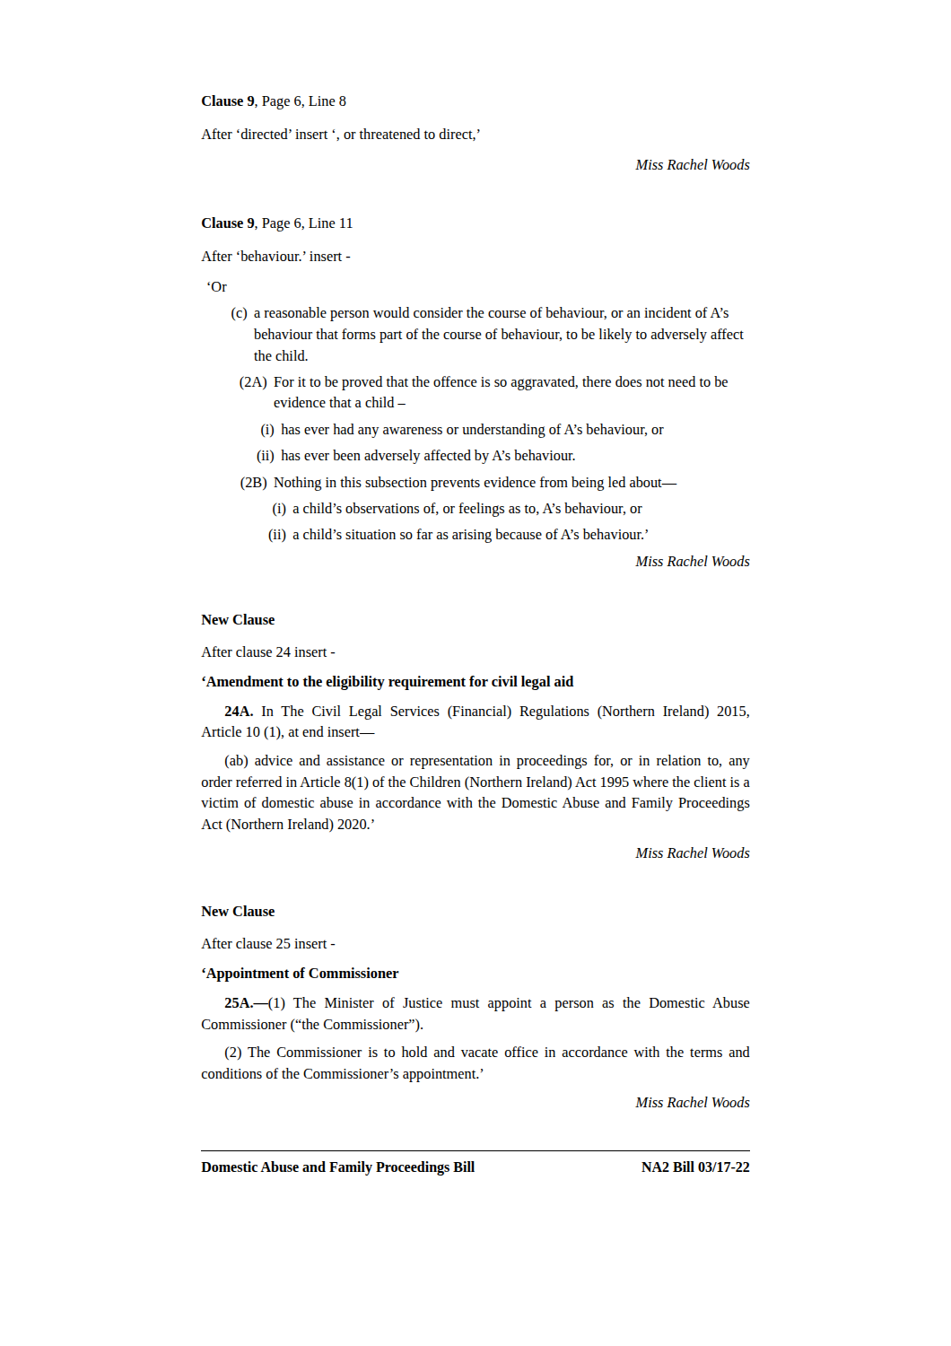Clause 9, Page 6, Line 8
After ‘directed’ insert ‘, or threatened to direct,’
Miss Rachel Woods
Clause 9, Page 6, Line 11
After ‘behaviour.’ insert -
‘Or
(c) a reasonable person would consider the course of behaviour, or an incident of A’s behaviour that forms part of the course of behaviour, to be likely to adversely affect the child.
(2A) For it to be proved that the offence is so aggravated, there does not need to be evidence that a child –
(i) has ever had any awareness or understanding of A’s behaviour, or
(ii) has ever been adversely affected by A’s behaviour.
(2B) Nothing in this subsection prevents evidence from being led about—
(i) a child’s observations of, or feelings as to, A’s behaviour, or
(ii) a child’s situation so far as arising because of A’s behaviour.’
Miss Rachel Woods
New Clause
After clause 24 insert -
‘Amendment to the eligibility requirement for civil legal aid
24A. In The Civil Legal Services (Financial) Regulations (Northern Ireland) 2015, Article 10 (1), at end insert—
(ab) advice and assistance or representation in proceedings for, or in relation to, any order referred in Article 8(1) of the Children (Northern Ireland) Act 1995 where the client is a victim of domestic abuse in accordance with the Domestic Abuse and Family Proceedings Act (Northern Ireland) 2020.’
Miss Rachel Woods
New Clause
After clause 25 insert -
‘Appointment of Commissioner
25A.—(1) The Minister of Justice must appoint a person as the Domestic Abuse Commissioner (“the Commissioner”).
(2) The Commissioner is to hold and vacate office in accordance with the terms and conditions of the Commissioner’s appointment.’
Miss Rachel Woods
Domestic Abuse and Family Proceedings Bill NA2 Bill 03/17-22